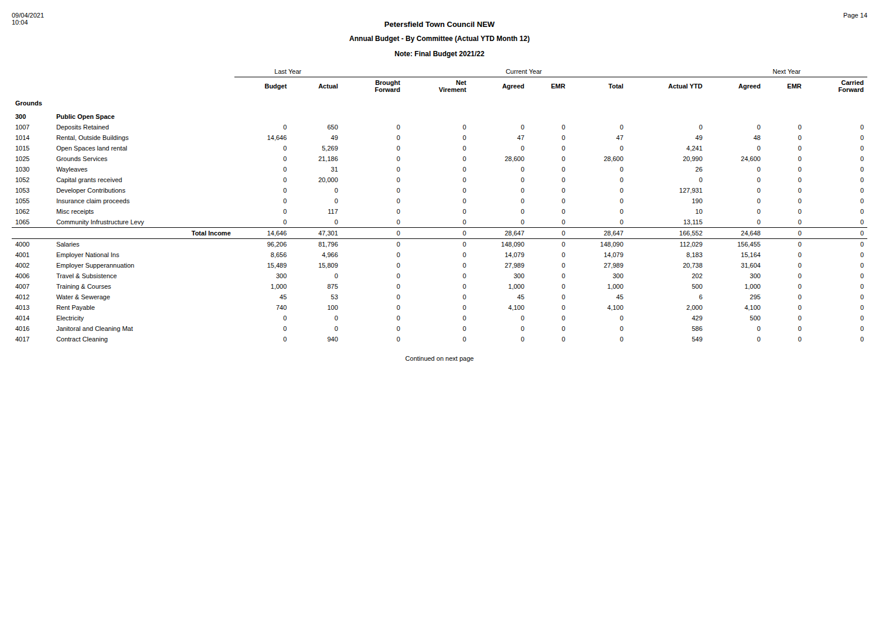09/04/2021
Page 14
10:04
Petersfield Town Council NEW
Annual Budget - By Committee (Actual YTD Month 12)
Note: Final Budget 2021/22
| | | Last Year | Current Year | Next Year |
| --- | --- | --- | --- | --- |
| | | Budget | Actual | Brought Forward | Net Virement | Agreed | EMR | Total | Actual YTD | Agreed | EMR | Carried Forward |
| Grounds |
| 300 | Public Open Space |
| 1007 | Deposits Retained | 0 | 650 | 0 | 0 | 0 | 0 | 0 | 0 | 0 | 0 | 0 |
| 1014 | Rental, Outside Buildings | 14,646 | 49 | 0 | 0 | 47 | 0 | 47 | 49 | 48 | 0 | 0 |
| 1015 | Open Spaces land rental | 0 | 5,269 | 0 | 0 | 0 | 0 | 0 | 4,241 | 0 | 0 | 0 |
| 1025 | Grounds Services | 0 | 21,186 | 0 | 0 | 28,600 | 0 | 28,600 | 20,990 | 24,600 | 0 | 0 |
| 1030 | Wayleaves | 0 | 31 | 0 | 0 | 0 | 0 | 0 | 26 | 0 | 0 | 0 |
| 1052 | Capital grants received | 0 | 20,000 | 0 | 0 | 0 | 0 | 0 | 0 | 0 | 0 | 0 |
| 1053 | Developer Contributions | 0 | 0 | 0 | 0 | 0 | 0 | 0 | 127,931 | 0 | 0 | 0 |
| 1055 | Insurance claim proceeds | 0 | 0 | 0 | 0 | 0 | 0 | 0 | 190 | 0 | 0 | 0 |
| 1062 | Misc receipts | 0 | 117 | 0 | 0 | 0 | 0 | 0 | 10 | 0 | 0 | 0 |
| 1065 | Community Infrustructure Levy | 0 | 0 | 0 | 0 | 0 | 0 | 0 | 13,115 | 0 | 0 | 0 |
| | Total Income | 14,646 | 47,301 | 0 | 0 | 28,647 | 0 | 28,647 | 166,552 | 24,648 | 0 | 0 |
| 4000 | Salaries | 96,206 | 81,796 | 0 | 0 | 148,090 | 0 | 148,090 | 112,029 | 156,455 | 0 | 0 |
| 4001 | Employer National Ins | 8,656 | 4,966 | 0 | 0 | 14,079 | 0 | 14,079 | 8,183 | 15,164 | 0 | 0 |
| 4002 | Employer Supperannuation | 15,489 | 15,809 | 0 | 0 | 27,989 | 0 | 27,989 | 20,738 | 31,604 | 0 | 0 |
| 4006 | Travel & Subsistence | 300 | 0 | 0 | 0 | 300 | 0 | 300 | 202 | 300 | 0 | 0 |
| 4007 | Training & Courses | 1,000 | 875 | 0 | 0 | 1,000 | 0 | 1,000 | 500 | 1,000 | 0 | 0 |
| 4012 | Water & Sewerage | 45 | 53 | 0 | 0 | 45 | 0 | 45 | 6 | 295 | 0 | 0 |
| 4013 | Rent Payable | 740 | 100 | 0 | 0 | 4,100 | 0 | 4,100 | 2,000 | 4,100 | 0 | 0 |
| 4014 | Electricity | 0 | 0 | 0 | 0 | 0 | 0 | 0 | 429 | 500 | 0 | 0 |
| 4016 | Janitoral and Cleaning Mat | 0 | 0 | 0 | 0 | 0 | 0 | 0 | 586 | 0 | 0 | 0 |
| 4017 | Contract Cleaning | 0 | 940 | 0 | 0 | 0 | 0 | 0 | 549 | 0 | 0 | 0 |
Continued on next page